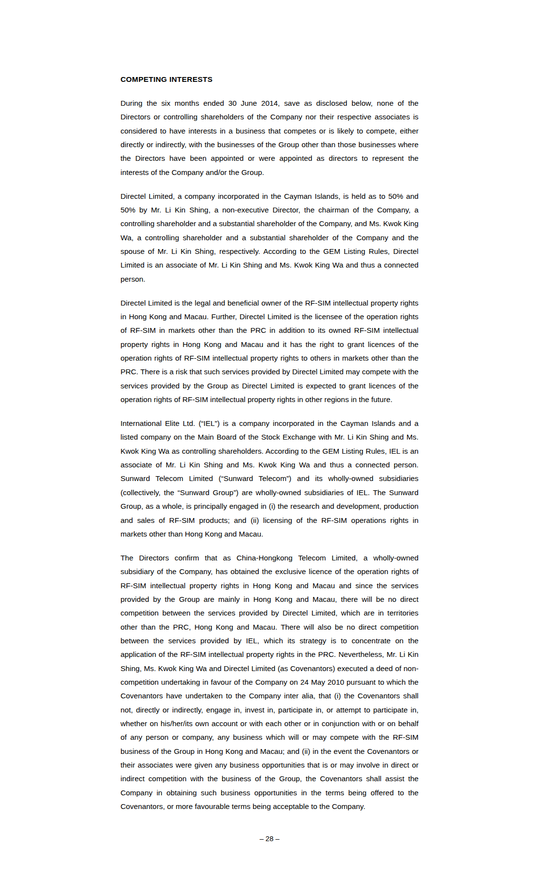COMPETING INTERESTS
During the six months ended 30 June 2014, save as disclosed below, none of the Directors or controlling shareholders of the Company nor their respective associates is considered to have interests in a business that competes or is likely to compete, either directly or indirectly, with the businesses of the Group other than those businesses where the Directors have been appointed or were appointed as directors to represent the interests of the Company and/or the Group.
Directel Limited, a company incorporated in the Cayman Islands, is held as to 50% and 50% by Mr. Li Kin Shing, a non-executive Director, the chairman of the Company, a controlling shareholder and a substantial shareholder of the Company, and Ms. Kwok King Wa, a controlling shareholder and a substantial shareholder of the Company and the spouse of Mr. Li Kin Shing, respectively. According to the GEM Listing Rules, Directel Limited is an associate of Mr. Li Kin Shing and Ms. Kwok King Wa and thus a connected person.
Directel Limited is the legal and beneficial owner of the RF-SIM intellectual property rights in Hong Kong and Macau. Further, Directel Limited is the licensee of the operation rights of RF-SIM in markets other than the PRC in addition to its owned RF-SIM intellectual property rights in Hong Kong and Macau and it has the right to grant licences of the operation rights of RF-SIM intellectual property rights to others in markets other than the PRC. There is a risk that such services provided by Directel Limited may compete with the services provided by the Group as Directel Limited is expected to grant licences of the operation rights of RF-SIM intellectual property rights in other regions in the future.
International Elite Ltd. (“IEL”) is a company incorporated in the Cayman Islands and a listed company on the Main Board of the Stock Exchange with Mr. Li Kin Shing and Ms. Kwok King Wa as controlling shareholders. According to the GEM Listing Rules, IEL is an associate of Mr. Li Kin Shing and Ms. Kwok King Wa and thus a connected person. Sunward Telecom Limited (“Sunward Telecom”) and its wholly-owned subsidiaries (collectively, the “Sunward Group”) are wholly-owned subsidiaries of IEL. The Sunward Group, as a whole, is principally engaged in (i) the research and development, production and sales of RF-SIM products; and (ii) licensing of the RF-SIM operations rights in markets other than Hong Kong and Macau.
The Directors confirm that as China-Hongkong Telecom Limited, a wholly-owned subsidiary of the Company, has obtained the exclusive licence of the operation rights of RF-SIM intellectual property rights in Hong Kong and Macau and since the services provided by the Group are mainly in Hong Kong and Macau, there will be no direct competition between the services provided by Directel Limited, which are in territories other than the PRC, Hong Kong and Macau. There will also be no direct competition between the services provided by IEL, which its strategy is to concentrate on the application of the RF-SIM intellectual property rights in the PRC. Nevertheless, Mr. Li Kin Shing, Ms. Kwok King Wa and Directel Limited (as Covenantors) executed a deed of non-competition undertaking in favour of the Company on 24 May 2010 pursuant to which the Covenantors have undertaken to the Company inter alia, that (i) the Covenantors shall not, directly or indirectly, engage in, invest in, participate in, or attempt to participate in, whether on his/her/its own account or with each other or in conjunction with or on behalf of any person or company, any business which will or may compete with the RF-SIM business of the Group in Hong Kong and Macau; and (ii) in the event the Covenantors or their associates were given any business opportunities that is or may involve in direct or indirect competition with the business of the Group, the Covenantors shall assist the Company in obtaining such business opportunities in the terms being offered to the Covenantors, or more favourable terms being acceptable to the Company.
– 28 –